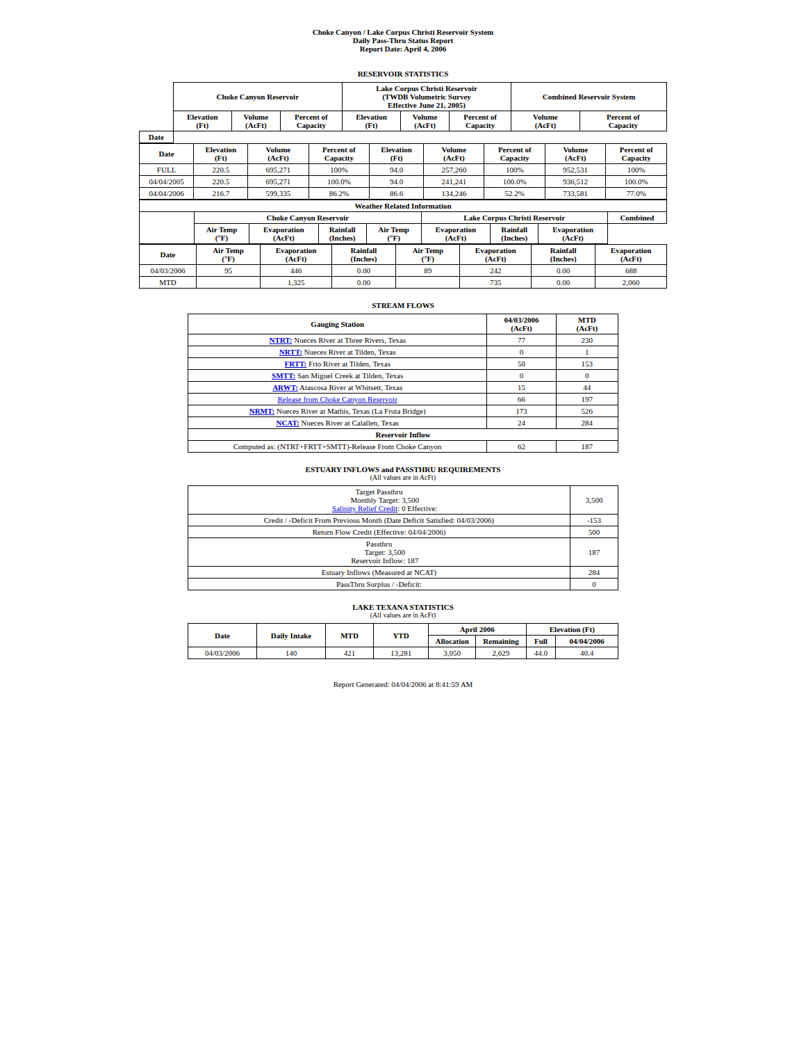Choke Canyon / Lake Corpus Christi Reservoir System
Daily Pass-Thru Status Report
Report Date: April 4, 2006
RESERVOIR STATISTICS
| | Choke Canyon Reservoir | Lake Corpus Christi Reservoir (TWDB Volumetric Survey Effective June 21, 2005) | Combined Reservoir System |
| --- | --- | --- | --- |
| Elevation (Ft) | Volume (AcFt) | Percent of Capacity | Elevation (Ft) | Volume (AcFt) | Percent of Capacity | Volume (AcFt) | Percent of Capacity |
| Date | |
| Date | Elevation (Ft) | Volume (AcFt) | Percent of Capacity | Elevation (Ft) | Volume (AcFt) | Percent of Capacity | Volume (AcFt) | Percent of Capacity |
| --- | --- | --- | --- | --- | --- | --- | --- | --- |
| FULL | 220.5 | 695,271 | 100% | 94.0 | 257,260 | 100% | 952,531 | 100% |
| 04/04/2005 | 220.5 | 695,271 | 100.0% | 94.0 | 241,241 | 100.0% | 936,512 | 100.0% |
| 04/04/2006 | 216.7 | 599,335 | 86.2% | 86.6 | 134,246 | 52.2% | 733,581 | 77.0% |
| Weather Related Information |
| --- |
| | Choke Canyon Reservoir | Lake Corpus Christi Reservoir | Combined |
| Air Temp (°F) | Evaporation (AcFt) | Rainfall (Inches) | Air Temp (°F) | Evaporation (AcFt) | Rainfall (Inches) | Evaporation (AcFt) | |
| Date | Air Temp (°F) | Evaporation (AcFt) | Rainfall (Inches) | Air Temp (°F) | Evaporation (AcFt) | Rainfall (Inches) | Evaporation (AcFt) |
| --- | --- | --- | --- | --- | --- | --- | --- |
| 04/03/2006 | 95 | 446 | 0.00 | 89 | 242 | 0.00 | 688 |
| MTD | | 1,325 | 0.00 | | 735 | 0.00 | 2,060 |
STREAM FLOWS
| Gauging Station | 04/03/2006 (AcFt) | MTD (AcFt) |
| --- | --- | --- |
| NTRT: Nueces River at Three Rivers, Texas | 77 | 230 |
| NRTT: Nueces River at Tilden, Texas | 0 | 1 |
| FRTT: Frio River at Tilden, Texas | 50 | 153 |
| SMTT: San Miguel Creek at Tilden, Texas | 0 | 0 |
| ARWT: Atascosa River at Whitsett, Texas | 15 | 44 |
| Release from Choke Canyon Reservoir | 66 | 197 |
| NRMT: Nueces River at Mathis, Texas (La Fruta Bridge) | 173 | 526 |
| NCAT: Nueces River at Calallen, Texas | 24 | 284 |
| Reservoir Inflow |
| Computed as: (NTRT+FRTT+SMTT)-Release From Choke Canyon | 62 | 187 |
ESTUARY INFLOWS and PASSTHRU REQUIREMENTS
(All values are in AcFt)
| Target Passthru Monthly Target: 3,500 Salinity Relief Credit : 0 Effective: | 3,500 |
| Credit / -Deficit From Previous Month (Date Deficit Satisfied: 04/03/2006) | -153 |
| Return Flow Credit (Effective: 04/04/2006) | 500 |
| Passthru Target: 3,500 Reservoir Inflow: 187 | 187 |
| Estuary Inflows (Measured at NCAT) | 284 |
| PassThru Surplus / -Deficit: | 0 |
LAKE TEXANA STATISTICS
(All values are in AcFt)
| Date | Daily Intake | MTD | YTD | April 2006 | Elevation (Ft) |
| --- | --- | --- | --- | --- | --- |
| Allocation | Remaining | Full | 04/04/2006 |
| 04/03/2006 | 140 | 421 | 13,281 | 3,050 | 2,629 | 44.0 | 40.4 |
Report Generated: 04/04/2006 at 8:41:59 AM